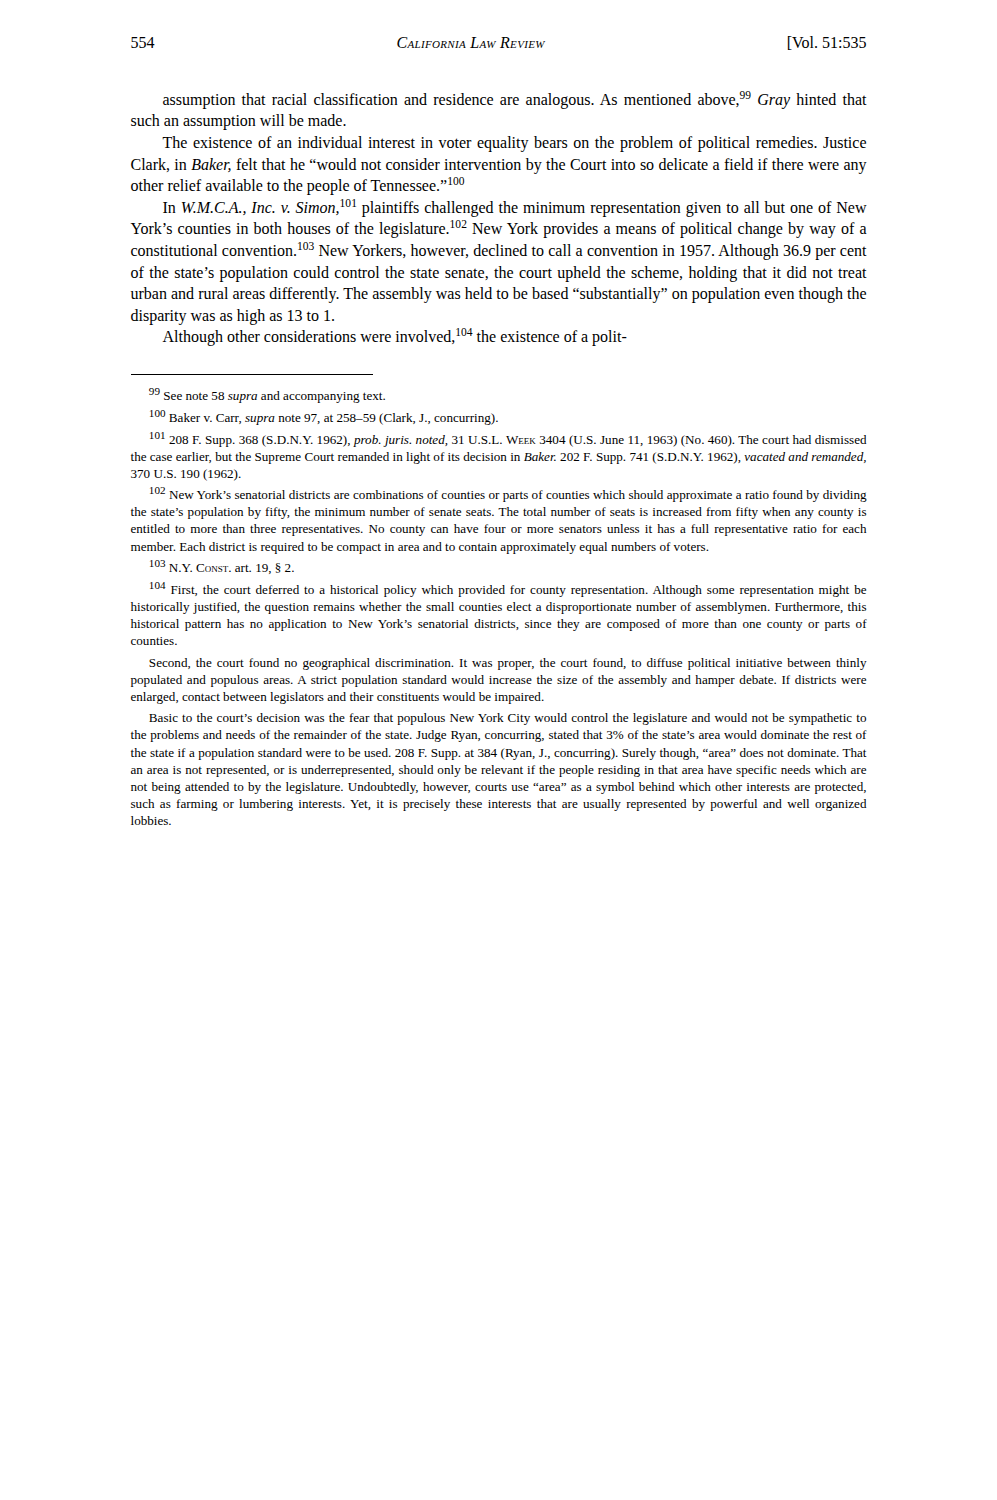554 California Law Review [Vol. 51:535
assumption that racial classification and residence are analogous. As mentioned above,99 Gray hinted that such an assumption will be made.
The existence of an individual interest in voter equality bears on the problem of political remedies. Justice Clark, in Baker, felt that he “would not consider intervention by the Court into so delicate a field if there were any other relief available to the people of Tennessee.”100
In W.M.C.A., Inc. v. Simon,101 plaintiffs challenged the minimum representation given to all but one of New York’s counties in both houses of the legislature.102 New York provides a means of political change by way of a constitutional convention.103 New Yorkers, however, declined to call a convention in 1957. Although 36.9 per cent of the state’s population could control the state senate, the court upheld the scheme, holding that it did not treat urban and rural areas differently. The assembly was held to be based “substantially” on population even though the disparity was as high as 13 to 1.
Although other considerations were involved,104 the existence of a polit-
99 See note 58 supra and accompanying text.
100 Baker v. Carr, supra note 97, at 258–59 (Clark, J., concurring).
101 208 F. Supp. 368 (S.D.N.Y. 1962), prob. juris. noted, 31 U.S.L. Week 3404 (U.S. June 11, 1963) (No. 460). The court had dismissed the case earlier, but the Supreme Court remanded in light of its decision in Baker. 202 F. Supp. 741 (S.D.N.Y. 1962), vacated and remanded, 370 U.S. 190 (1962).
102 New York’s senatorial districts are combinations of counties or parts of counties which should approximate a ratio found by dividing the state’s population by fifty, the minimum number of senate seats. The total number of seats is increased from fifty when any county is entitled to more than three representatives. No county can have four or more senators unless it has a full representative ratio for each member. Each district is required to be compact in area and to contain approximately equal numbers of voters.
103 N.Y. Const. art. 19, § 2.
104 First, the court deferred to a historical policy which provided for county representation. Although some representation might be historically justified, the question remains whether the small counties elect a disproportionate number of assemblymen. Furthermore, this historical pattern has no application to New York’s senatorial districts, since they are composed of more than one county or parts of counties.
Second, the court found no geographical discrimination. It was proper, the court found, to diffuse political initiative between thinly populated and populous areas. A strict population standard would increase the size of the assembly and hamper debate. If districts were enlarged, contact between legislators and their constituents would be impaired.
Basic to the court’s decision was the fear that populous New York City would control the legislature and would not be sympathetic to the problems and needs of the remainder of the state. Judge Ryan, concurring, stated that 3% of the state’s area would dominate the rest of the state if a population standard were to be used. 208 F. Supp. at 384 (Ryan, J., concurring). Surely though, “area” does not dominate. That an area is not represented, or is underrepresented, should only be relevant if the people residing in that area have specific needs which are not being attended to by the legislature. Undoubtedly, however, courts use “area” as a symbol behind which other interests are protected, such as farming or lumbering interests. Yet, it is precisely these interests that are usually represented by powerful and well organized lobbies.